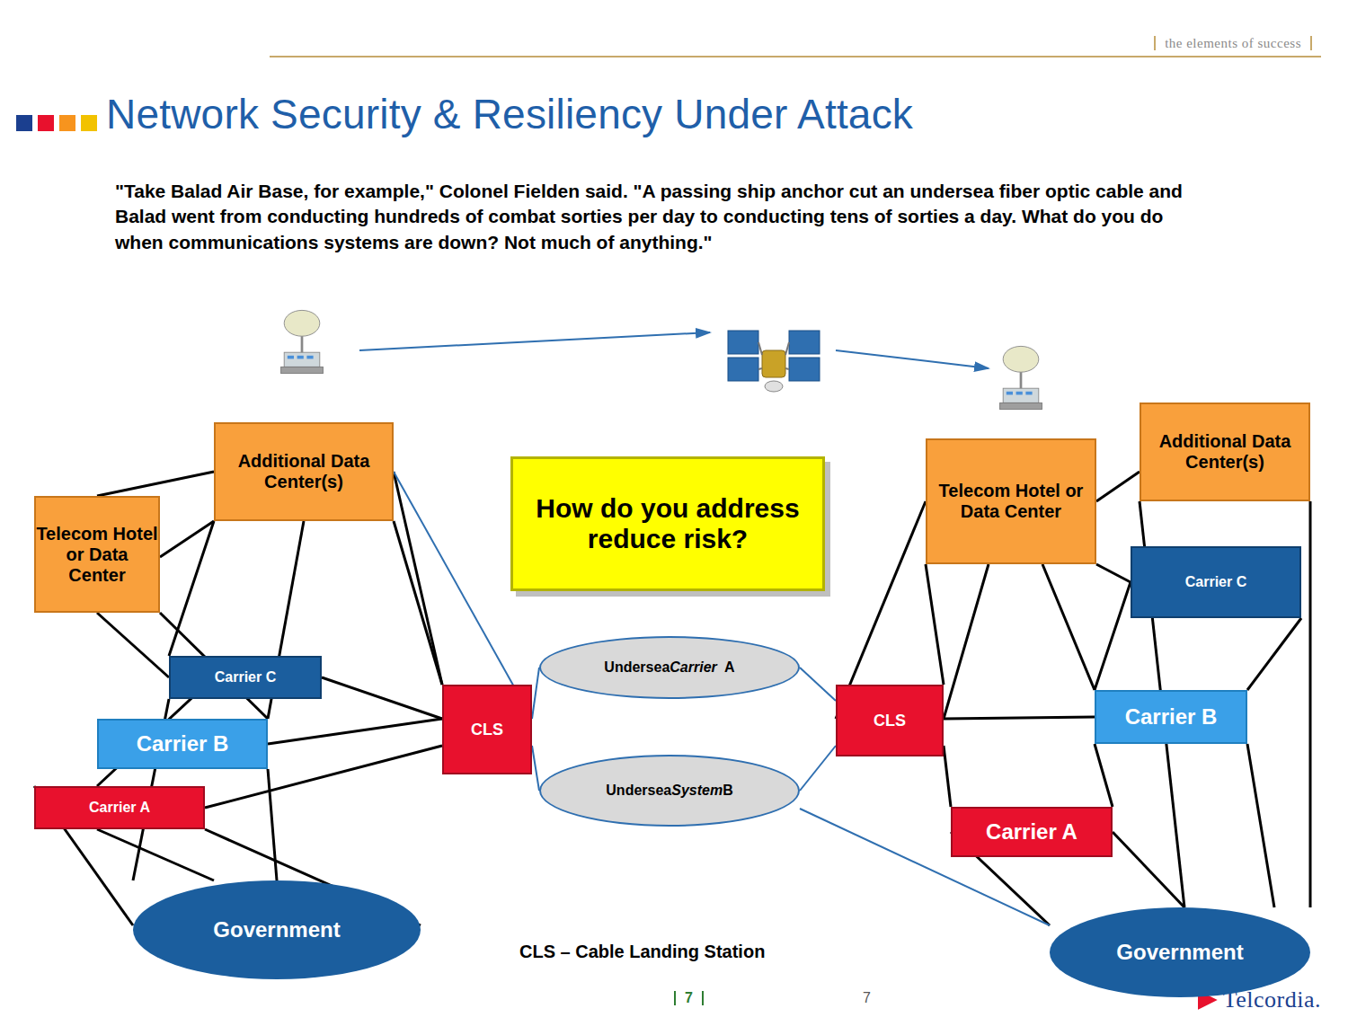the elements of success
Network Security & Resiliency Under Attack
"Take Balad Air Base, for example," Colonel Fielden said. "A passing ship anchor cut an undersea fiber optic cable and Balad went from conducting hundreds of combat sorties per day to conducting tens of sorties a day. What do you do when communications systems are down? Not much of anything."
Telecom Hotel or Data Center
Additional Data Center(s)
Carrier C
Carrier B
Carrier A
CLS
Government
How do you address reduce risk?
Undersea Carrier A
Undersea System B
CLS – Cable Landing Station
Telecom Hotel or Data Center
Additional Data Center(s)
Carrier C
CLS
Carrier B
Carrier A
Government
7
7
Telcordia.